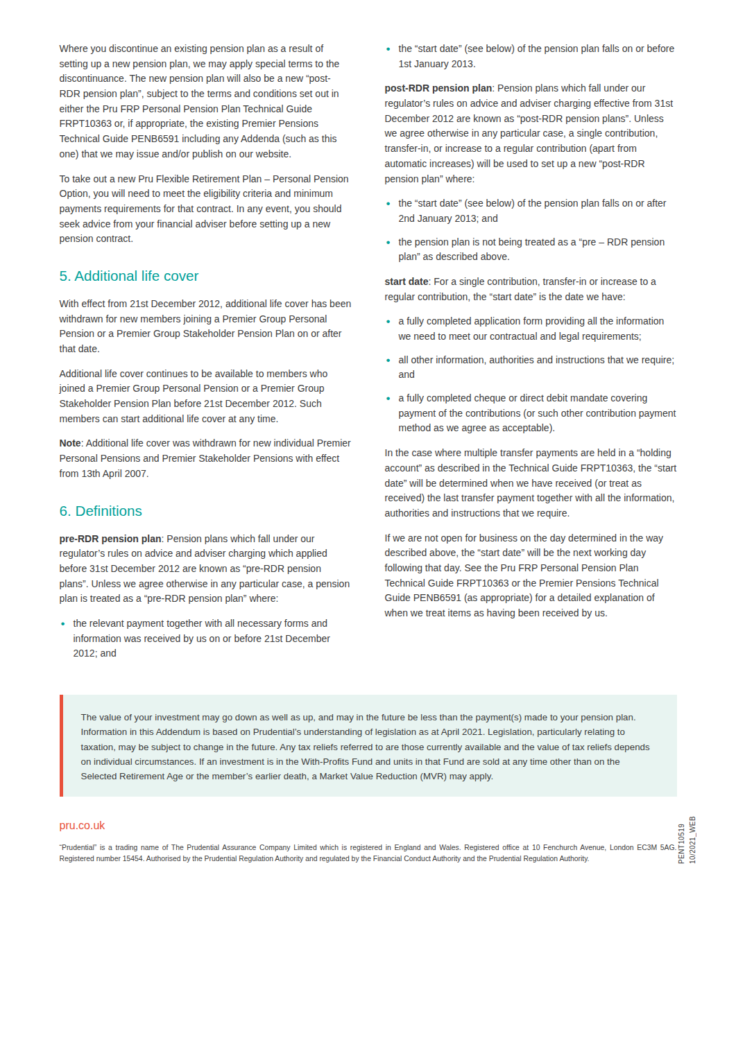Where you discontinue an existing pension plan as a result of setting up a new pension plan, we may apply special terms to the discontinuance. The new pension plan will also be a new “post-RDR pension plan”, subject to the terms and conditions set out in either the Pru FRP Personal Pension Plan Technical Guide FRPT10363 or, if appropriate, the existing Premier Pensions Technical Guide PENB6591 including any Addenda (such as this one) that we may issue and/or publish on our website.
To take out a new Pru Flexible Retirement Plan – Personal Pension Option, you will need to meet the eligibility criteria and minimum payments requirements for that contract. In any event, you should seek advice from your financial adviser before setting up a new pension contract.
5. Additional life cover
With effect from 21st December 2012, additional life cover has been withdrawn for new members joining a Premier Group Personal Pension or a Premier Group Stakeholder Pension Plan on or after that date.
Additional life cover continues to be available to members who joined a Premier Group Personal Pension or a Premier Group Stakeholder Pension Plan before 21st December 2012. Such members can start additional life cover at any time.
Note: Additional life cover was withdrawn for new individual Premier Personal Pensions and Premier Stakeholder Pensions with effect from 13th April 2007.
6. Definitions
pre-RDR pension plan: Pension plans which fall under our regulator’s rules on advice and adviser charging which applied before 31st December 2012 are known as “pre-RDR pension plans”. Unless we agree otherwise in any particular case, a pension plan is treated as a “pre-RDR pension plan” where:
the relevant payment together with all necessary forms and information was received by us on or before 21st December 2012; and
the “start date” (see below) of the pension plan falls on or before 1st January 2013.
post-RDR pension plan: Pension plans which fall under our regulator’s rules on advice and adviser charging effective from 31st December 2012 are known as “post-RDR pension plans”. Unless we agree otherwise in any particular case, a single contribution, transfer-in, or increase to a regular contribution (apart from automatic increases) will be used to set up a new “post-RDR pension plan” where:
the “start date” (see below) of the pension plan falls on or after 2nd January 2013; and
the pension plan is not being treated as a “pre – RDR pension plan” as described above.
start date: For a single contribution, transfer-in or increase to a regular contribution, the “start date” is the date we have:
a fully completed application form providing all the information we need to meet our contractual and legal requirements;
all other information, authorities and instructions that we require; and
a fully completed cheque or direct debit mandate covering payment of the contributions (or such other contribution payment method as we agree as acceptable).
In the case where multiple transfer payments are held in a “holding account” as described in the Technical Guide FRPT10363, the “start date” will be determined when we have received (or treat as received) the last transfer payment together with all the information, authorities and instructions that we require.
If we are not open for business on the day determined in the way described above, the “start date” will be the next working day following that day. See the Pru FRP Personal Pension Plan Technical Guide FRPT10363 or the Premier Pensions Technical Guide PENB6591 (as appropriate) for a detailed explanation of when we treat items as having been received by us.
The value of your investment may go down as well as up, and may in the future be less than the payment(s) made to your pension plan. Information in this Addendum is based on Prudential’s understanding of legislation as at April 2021. Legislation, particularly relating to taxation, may be subject to change in the future. Any tax reliefs referred to are those currently available and the value of tax reliefs depends on individual circumstances. If an investment is in the With-Profits Fund and units in that Fund are sold at any time other than on the Selected Retirement Age or the member’s earlier death, a Market Value Reduction (MVR) may apply.
pru.co.uk
“Prudential” is a trading name of The Prudential Assurance Company Limited which is registered in England and Wales. Registered office at 10 Fenchurch Avenue, London EC3M 5AG. Registered number 15454. Authorised by the Prudential Regulation Authority and regulated by the Financial Conduct Authority and the Prudential Regulation Authority.
PENT10519 10/2021_WEB